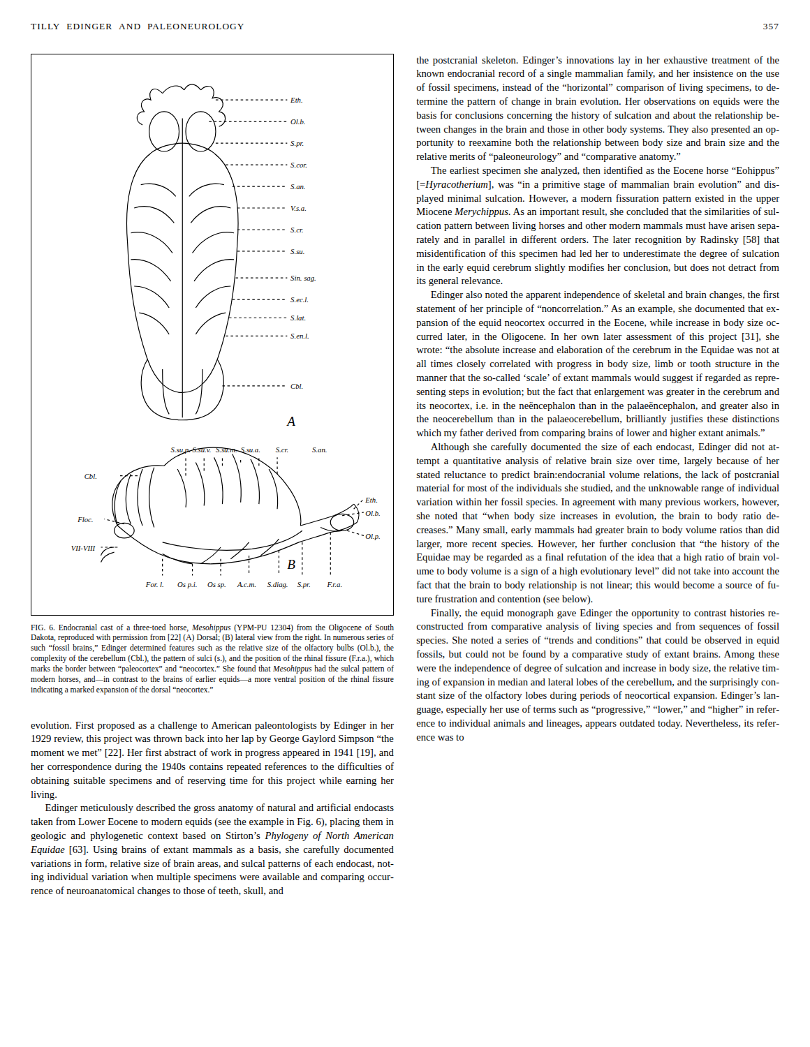Tilly Edinger and Paleoneurology 357
Eth. Ol.b. S.pr. S.cor. S.an. V.s.a. S.cr. S.su. Sin. sag. S.ec.l. S.lat. S.en.l. Cbl. A S.su.p. S.su.v. S.su.m. S.su.a. S.cr. S.an. Cbl. Floc. VII-VIII For. l. Os p.i. Os sp. A.c.m. S.diag. S.pr. F.r.a. Eth. Ol.b. Ol.p. B
FIG. 6. Endocranial cast of a three-toed horse, Mesohippus (YPM-PU 12304) from the Oligocene of South Dakota, reproduced with permission from [22] (A) Dorsal; (B) lateral view from the right. In numerous series of such “fossil brains,” Edinger determined features such as the relative size of the olfactory bulbs (Ol.b.), the complexity of the cerebellum (Cbl.), the pattern of sulci (s.), and the position of the rhinal fissure (F.r.a.), which marks the border between “paleocortex” and “neocortex.” She found that Mesohippus had the sulcal pattern of modern horses, and—in contrast to the brains of earlier equids—a more ventral position of the rhinal fissure indicating a marked expansion of the dorsal “neocortex.”
evolution. First proposed as a challenge to American paleontologists by Edinger in her 1929 review, this project was thrown back into her lap by George Gaylord Simpson “the moment we met” [22]. Her first abstract of work in progress appeared in 1941 [19], and her correspondence during the 1940s contains repeated references to the difficulties of obtaining suitable specimens and of reserving time for this project while earning her living.
Edinger meticulously described the gross anatomy of natural and artificial endocasts taken from Lower Eocene to modern equids (see the example in Fig. 6), placing them in geologic and phylogenetic context based on Stirton’s Phylogeny of North American Equidae [63]. Using brains of extant mammals as a basis, she carefully documented variations in form, relative size of brain areas, and sulcal patterns of each endocast, noting individual variation when multiple specimens were available and comparing occurrence of neuroanatomical changes to those of teeth, skull, and
the postcranial skeleton. Edinger’s innovations lay in her exhaustive treatment of the known endocranial record of a single mammalian family, and her insistence on the use of fossil specimens, instead of the “horizontal” comparison of living specimens, to determine the pattern of change in brain evolution. Her observations on equids were the basis for conclusions concerning the history of sulcation and about the relationship between changes in the brain and those in other body systems. They also presented an opportunity to reexamine both the relationship between body size and brain size and the relative merits of “paleoneurology” and “comparative anatomy.”
The earliest specimen she analyzed, then identified as the Eocene horse “Eohippus” [=Hyracotherium], was “in a primitive stage of mammalian brain evolution” and displayed minimal sulcation. However, a modern fissuration pattern existed in the upper Miocene Merychippus. As an important result, she concluded that the similarities of sulcation pattern between living horses and other modern mammals must have arisen separately and in parallel in different orders. The later recognition by Radinsky [58] that misidentification of this specimen had led her to underestimate the degree of sulcation in the early equid cerebrum slightly modifies her conclusion, but does not detract from its general relevance.
Edinger also noted the apparent independence of skeletal and brain changes, the first statement of her principle of “noncorrelation.” As an example, she documented that expansion of the equid neocortex occurred in the Eocene, while increase in body size occurred later, in the Oligocene. In her own later assessment of this project [31], she wrote: “the absolute increase and elaboration of the cerebrum in the Equidae was not at all times closely correlated with progress in body size, limb or tooth structure in the manner that the so-called ‘scale’ of extant mammals would suggest if regarded as representing steps in evolution; but the fact that enlargement was greater in the cerebrum and its neocortex, i.e. in the neëncephalon than in the palaeëncephalon, and greater also in the neocerebellum than in the palaeocerebellum, brilliantly justifies these distinctions which my father derived from comparing brains of lower and higher extant animals.”
Although she carefully documented the size of each endocast, Edinger did not attempt a quantitative analysis of relative brain size over time, largely because of her stated reluctance to predict brain:endocranial volume relations, the lack of postcranial material for most of the individuals she studied, and the unknowable range of individual variation within her fossil species. In agreement with many previous workers, however, she noted that “when body size increases in evolution, the brain to body ratio decreases.” Many small, early mammals had greater brain to body volume ratios than did larger, more recent species. However, her further conclusion that “the history of the Equidae may be regarded as a final refutation of the idea that a high ratio of brain volume to body volume is a sign of a high evolutionary level” did not take into account the fact that the brain to body relationship is not linear; this would become a source of future frustration and contention (see below).
Finally, the equid monograph gave Edinger the opportunity to contrast histories reconstructed from comparative analysis of living species and from sequences of fossil species. She noted a series of “trends and conditions” that could be observed in equid fossils, but could not be found by a comparative study of extant brains. Among these were the independence of degree of sulcation and increase in body size, the relative timing of expansion in median and lateral lobes of the cerebellum, and the surprisingly constant size of the olfactory lobes during periods of neocortical expansion. Edinger’s language, especially her use of terms such as “progressive,” “lower,” and “higher” in reference to individual animals and lineages, appears outdated today. Nevertheless, its reference was to